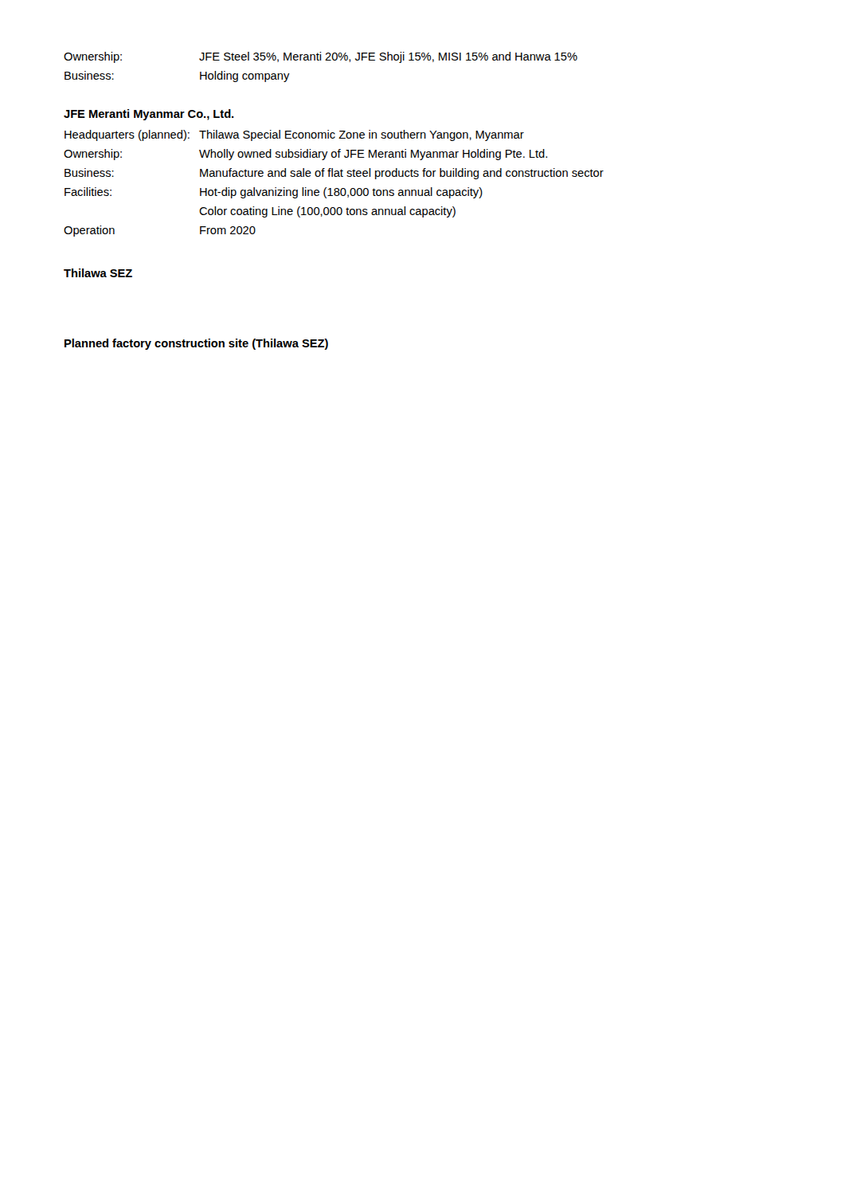| Ownership: | JFE Steel 35%, Meranti 20%, JFE Shoji 15%, MISI 15% and Hanwa 15% |
| Business: | Holding company |
JFE Meranti Myanmar Co., Ltd.
| Headquarters (planned): | Thilawa Special Economic Zone in southern Yangon, Myanmar |
| Ownership: | Wholly owned subsidiary of JFE Meranti Myanmar Holding Pte. Ltd. |
| Business: | Manufacture and sale of flat steel products for building and construction sector |
| Facilities: | Hot-dip galvanizing line (180,000 tons annual capacity) |
| | Color coating Line (100,000 tons annual capacity) |
| Operation | From 2020 |
Thilawa SEZ
Planned factory construction site (Thilawa SEZ)